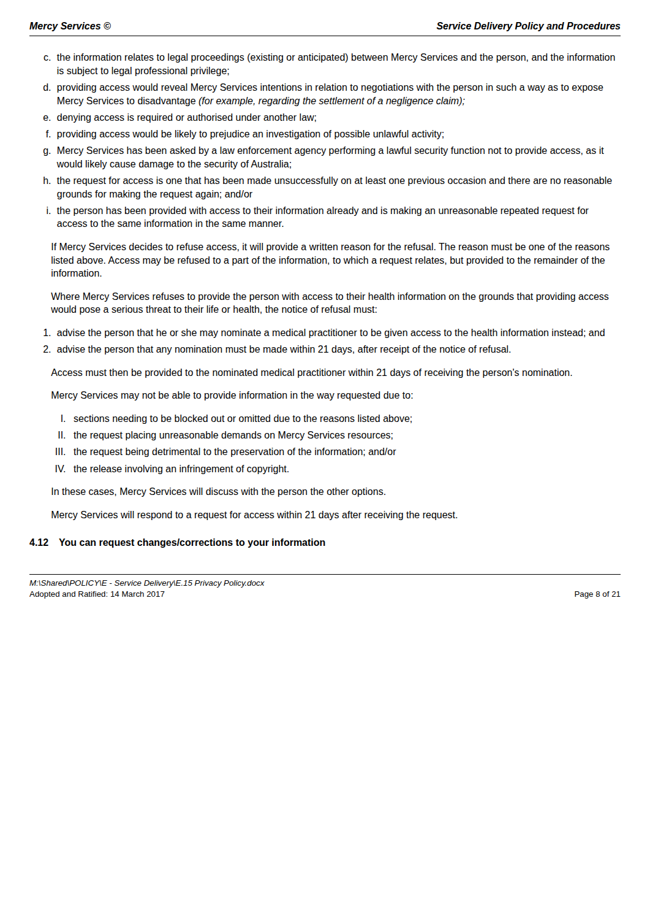Mercy Services ©
Service Delivery Policy and Procedures
the information relates to legal proceedings (existing or anticipated) between Mercy Services and the person, and the information is subject to legal professional privilege;
providing access would reveal Mercy Services intentions in relation to negotiations with the person in such a way as to expose Mercy Services to disadvantage (for example, regarding the settlement of a negligence claim);
denying access is required or authorised under another law;
providing access would be likely to prejudice an investigation of possible unlawful activity;
Mercy Services has been asked by a law enforcement agency performing a lawful security function not to provide access, as it would likely cause damage to the security of Australia;
the request for access is one that has been made unsuccessfully on at least one previous occasion and there are no reasonable grounds for making the request again; and/or
the person has been provided with access to their information already and is making an unreasonable repeated request for access to the same information in the same manner.
If Mercy Services decides to refuse access, it will provide a written reason for the refusal. The reason must be one of the reasons listed above. Access may be refused to a part of the information, to which a request relates, but provided to the remainder of the information.
Where Mercy Services refuses to provide the person with access to their health information on the grounds that providing access would pose a serious threat to their life or health, the notice of refusal must:
advise the person that he or she may nominate a medical practitioner to be given access to the health information instead; and
advise the person that any nomination must be made within 21 days, after receipt of the notice of refusal.
Access must then be provided to the nominated medical practitioner within 21 days of receiving the person's nomination.
Mercy Services may not be able to provide information in the way requested due to:
sections needing to be blocked out or omitted due to the reasons listed above;
the request placing unreasonable demands on Mercy Services resources;
the request being detrimental to the preservation of the information; and/or
the release involving an infringement of copyright.
In these cases, Mercy Services will discuss with the person the other options.
Mercy Services will respond to a request for access within 21 days after receiving the request.
4.12 You can request changes/corrections to your information
M:\Shared\POLICY\E - Service Delivery\E.15 Privacy Policy.docx
Adopted and Ratified: 14 March 2017 Page 8 of 21